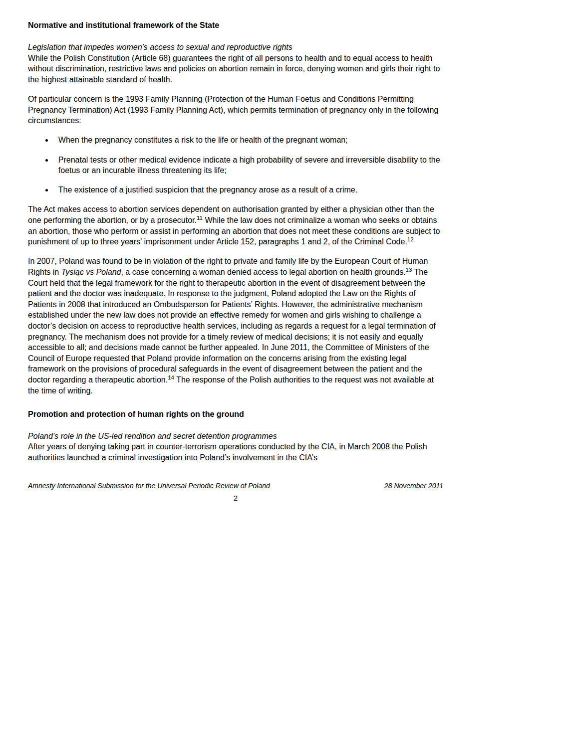Normative and institutional framework of the State
Legislation that impedes women’s access to sexual and reproductive rights
While the Polish Constitution (Article 68) guarantees the right of all persons to health and to equal access to health without discrimination, restrictive laws and policies on abortion remain in force, denying women and girls their right to the highest attainable standard of health.
Of particular concern is the 1993 Family Planning (Protection of the Human Foetus and Conditions Permitting Pregnancy Termination) Act (1993 Family Planning Act), which permits termination of pregnancy only in the following circumstances:
When the pregnancy constitutes a risk to the life or health of the pregnant woman;
Prenatal tests or other medical evidence indicate a high probability of severe and irreversible disability to the foetus or an incurable illness threatening its life;
The existence of a justified suspicion that the pregnancy arose as a result of a crime.
The Act makes access to abortion services dependent on authorisation granted by either a physician other than the one performing the abortion, or by a prosecutor.11 While the law does not criminalize a woman who seeks or obtains an abortion, those who perform or assist in performing an abortion that does not meet these conditions are subject to punishment of up to three years’ imprisonment under Article 152, paragraphs 1 and 2, of the Criminal Code.12
In 2007, Poland was found to be in violation of the right to private and family life by the European Court of Human Rights in Tysiąc vs Poland, a case concerning a woman denied access to legal abortion on health grounds.13 The Court held that the legal framework for the right to therapeutic abortion in the event of disagreement between the patient and the doctor was inadequate. In response to the judgment, Poland adopted the Law on the Rights of Patients in 2008 that introduced an Ombudsperson for Patients’ Rights. However, the administrative mechanism established under the new law does not provide an effective remedy for women and girls wishing to challenge a doctor’s decision on access to reproductive health services, including as regards a request for a legal termination of pregnancy. The mechanism does not provide for a timely review of medical decisions; it is not easily and equally accessible to all; and decisions made cannot be further appealed. In June 2011, the Committee of Ministers of the Council of Europe requested that Poland provide information on the concerns arising from the existing legal framework on the provisions of procedural safeguards in the event of disagreement between the patient and the doctor regarding a therapeutic abortion.14 The response of the Polish authorities to the request was not available at the time of writing.
Promotion and protection of human rights on the ground
Poland’s role in the US-led rendition and secret detention programmes
After years of denying taking part in counter-terrorism operations conducted by the CIA, in March 2008 the Polish authorities launched a criminal investigation into Poland’s involvement in the CIA’s
Amnesty International Submission for the Universal Periodic Review of Poland 28 November 2011
2